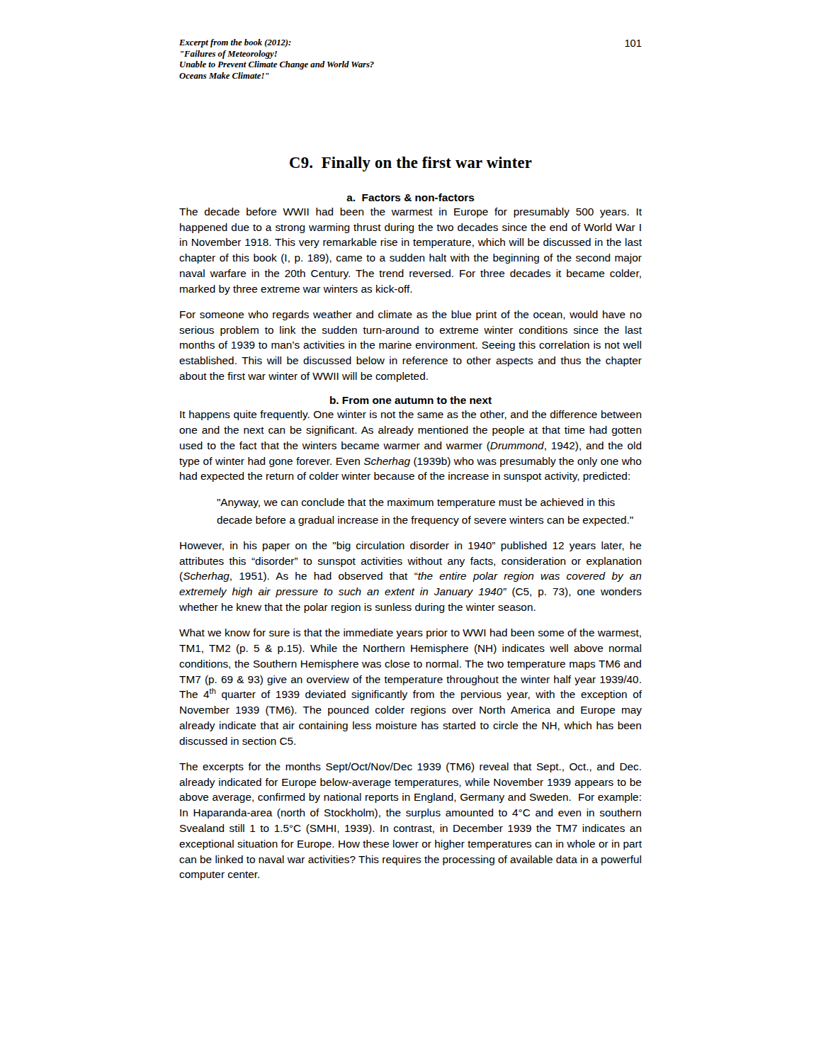Excerpt from the book (2012):
"Failures of Meteorology!
Unable to Prevent Climate Change and World Wars?
Oceans Make Climate!"
101
C9. Finally on the first war winter
a. Factors & non-factors
The decade before WWII had been the warmest in Europe for presumably 500 years. It happened due to a strong warming thrust during the two decades since the end of World War I in November 1918. This very remarkable rise in temperature, which will be discussed in the last chapter of this book (I, p. 189), came to a sudden halt with the beginning of the second major naval warfare in the 20th Century. The trend reversed. For three decades it became colder, marked by three extreme war winters as kick-off.
For someone who regards weather and climate as the blue print of the ocean, would have no serious problem to link the sudden turn-around to extreme winter conditions since the last months of 1939 to man’s activities in the marine environment. Seeing this correlation is not well established. This will be discussed below in reference to other aspects and thus the chapter about the first war winter of WWII will be completed.
b. From one autumn to the next
It happens quite frequently. One winter is not the same as the other, and the difference between one and the next can be significant. As already mentioned the people at that time had gotten used to the fact that the winters became warmer and warmer (Drummond, 1942), and the old type of winter had gone forever. Even Scherhag (1939b) who was presumably the only one who had expected the return of colder winter because of the increase in sunspot activity, predicted:
"Anyway, we can conclude that the maximum temperature must be achieved in this
decade before a gradual increase in the frequency of severe winters can be expected."
However, in his paper on the "big circulation disorder in 1940” published 12 years later, he attributes this “disorder” to sunspot activities without any facts, consideration or explanation (Scherhag, 1951). As he had observed that “the entire polar region was covered by an extremely high air pressure to such an extent in January 1940” (C5, p. 73), one wonders whether he knew that the polar region is sunless during the winter season.
What we know for sure is that the immediate years prior to WWI had been some of the warmest, TM1, TM2 (p. 5 & p.15). While the Northern Hemisphere (NH) indicates well above normal conditions, the Southern Hemisphere was close to normal. The two temperature maps TM6 and TM7 (p. 69 & 93) give an overview of the temperature throughout the winter half year 1939/40. The 4th quarter of 1939 deviated significantly from the pervious year, with the exception of November 1939 (TM6). The pounced colder regions over North America and Europe may already indicate that air containing less moisture has started to circle the NH, which has been discussed in section C5.
The excerpts for the months Sept/Oct/Nov/Dec 1939 (TM6) reveal that Sept., Oct., and Dec. already indicated for Europe below-average temperatures, while November 1939 appears to be above average, confirmed by national reports in England, Germany and Sweden. For example: In Haparanda-area (north of Stockholm), the surplus amounted to 4°C and even in southern Svealand still 1 to 1.5°C (SMHI, 1939). In contrast, in December 1939 the TM7 indicates an exceptional situation for Europe. How these lower or higher temperatures can in whole or in part can be linked to naval war activities? This requires the processing of available data in a powerful computer center.